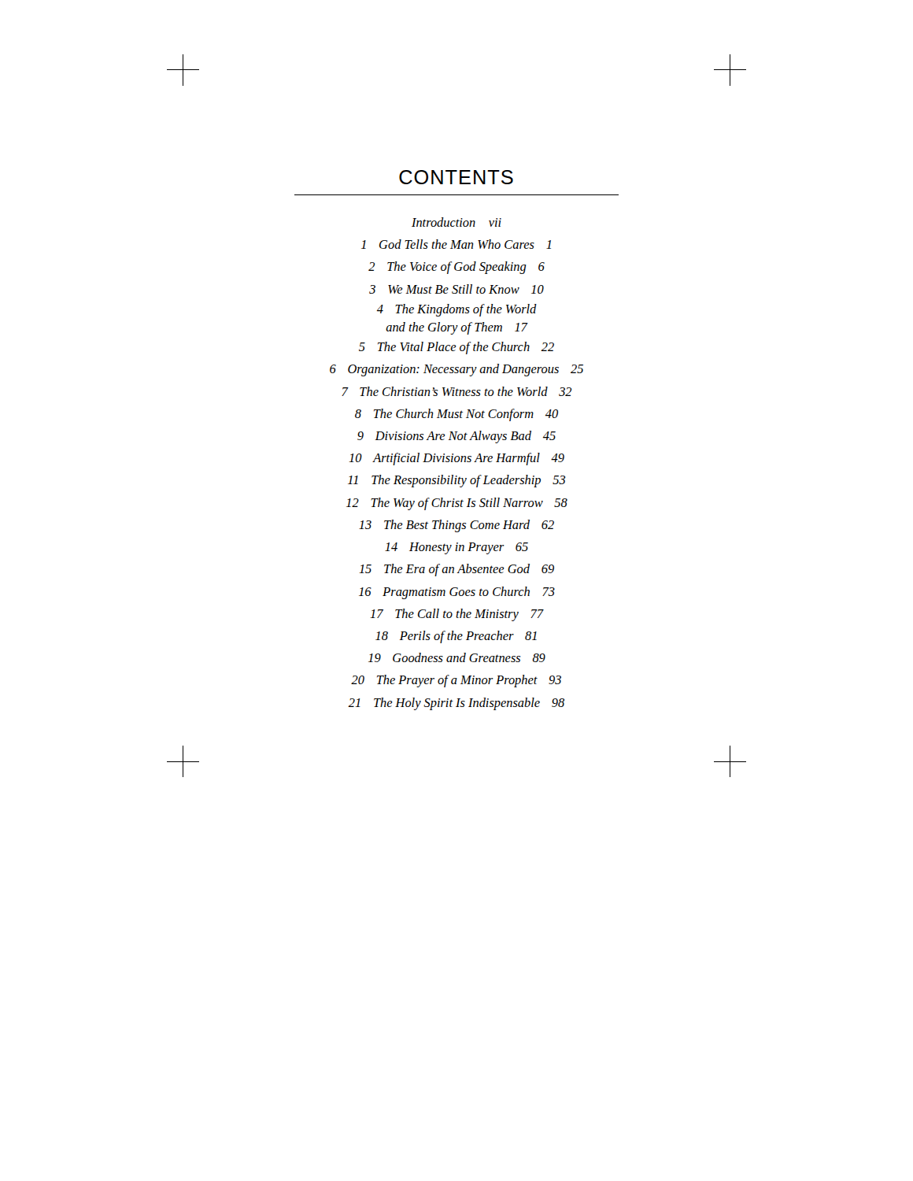CONTENTS
Introduction vii
1 God Tells the Man Who Cares1
2 The Voice of God Speaking6
3 We Must Be Still to Know10
4 The Kingdoms of the Worldand the Glory of Them17
5 The Vital Place of the Church22
6 Organization: Necessary and Dangerous25
7 The Christian’s Witness to the World32
8 The Church Must Not Conform40
9 Divisions Are Not Always Bad45
10 Artificial Divisions Are Harmful49
11 The Responsibility of Leadership53
12 The Way of Christ Is Still Narrow58
13 The Best Things Come Hard62
14 Honesty in Prayer65
15 The Era of an Absentee God69
16 Pragmatism Goes to Church73
17 The Call to the Ministry77
18 Perils of the Preacher81
19 Goodness and Greatness89
20 The Prayer of a Minor Prophet93
21 The Holy Spirit Is Indispensable98